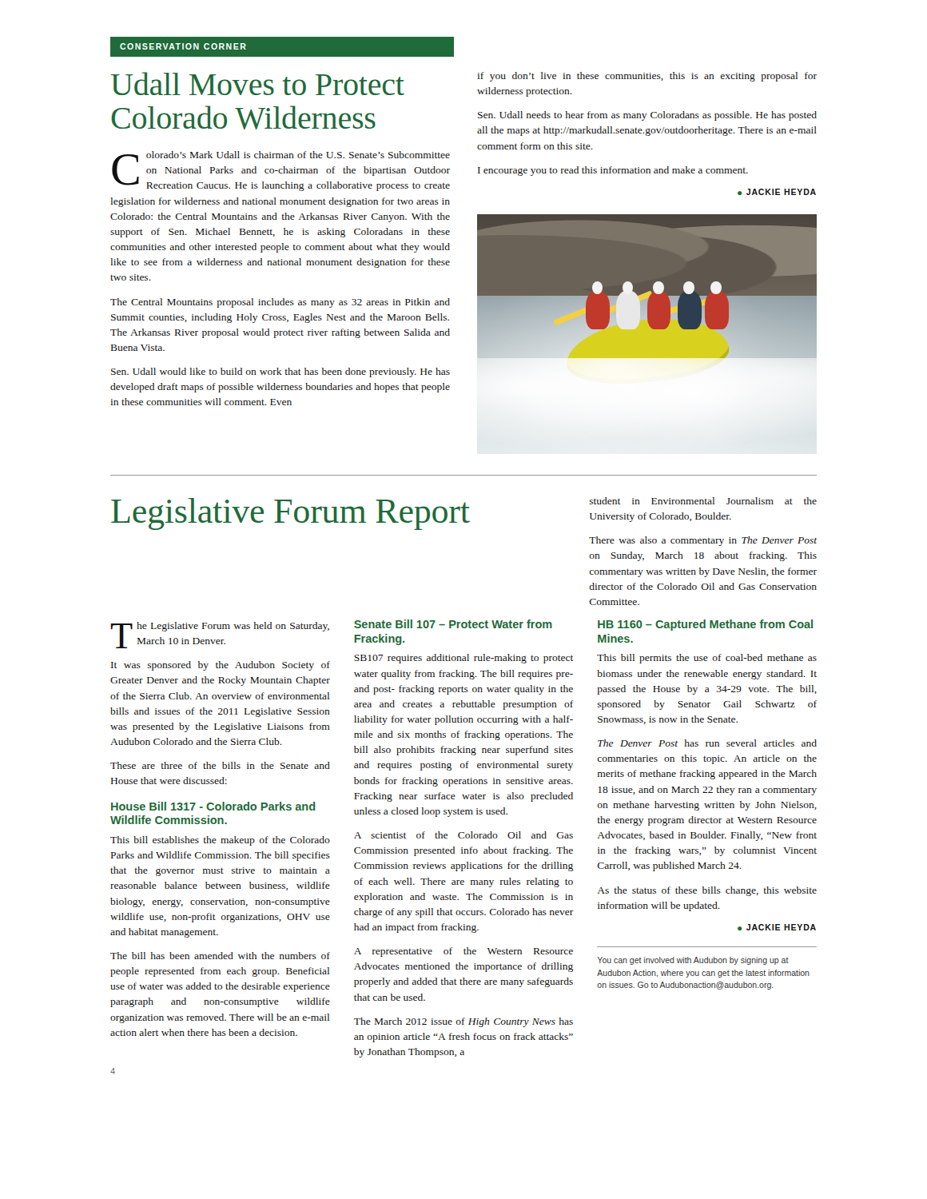CONSERVATION CORNER
Udall Moves to Protect
Colorado Wilderness
Colorado’s Mark Udall is chairman of the U.S. Senate’s Subcommittee on National Parks and co-chairman of the bipartisan Outdoor Recreation Caucus. He is launching a collaborative process to create legislation for wilderness and national monument designation for two areas in Colorado: the Central Mountains and the Arkansas River Canyon. With the support of Sen. Michael Bennett, he is asking Coloradans in these communities and other interested people to comment about what they would like to see from a wilderness and national monument designation for these two sites.
The Central Mountains proposal includes as many as 32 areas in Pitkin and Summit counties, including Holy Cross, Eagles Nest and the Maroon Bells. The Arkansas River proposal would protect river rafting between Salida and Buena Vista.
Sen. Udall would like to build on work that has been done previously. He has developed draft maps of possible wilderness boundaries and hopes that people in these communities will comment. Even
if you don’t live in these communities, this is an exciting proposal for wilderness protection.
Sen. Udall needs to hear from as many Coloradans as possible. He has posted all the maps at http://markudall.senate.gov/outdoorheritage. There is an e-mail comment form on this site.
I encourage you to read this information and make a comment.
● JACKIE HEYDA
Legislative Forum Report
student in Environmental Journalism at the University of Colorado, Boulder.
There was also a commentary in The Denver Post on Sunday, March 18 about fracking. This commentary was written by Dave Neslin, the former director of the Colorado Oil and Gas Conservation Committee.
The Legislative Forum was held on Saturday, March 10 in Denver.
It was sponsored by the Audubon Society of Greater Denver and the Rocky Mountain Chapter of the Sierra Club. An overview of environmental bills and issues of the 2011 Legislative Session was presented by the Legislative Liaisons from Audubon Colorado and the Sierra Club.
These are three of the bills in the Senate and House that were discussed:
House Bill 1317 - Colorado Parks and Wildlife Commission.
This bill establishes the makeup of the Colorado Parks and Wildlife Commission. The bill specifies that the governor must strive to maintain a reasonable balance between business, wildlife biology, energy, conservation, non-consumptive wildlife use, non-profit organizations, OHV use and habitat management.
The bill has been amended with the numbers of people represented from each group. Beneficial use of water was added to the desirable experience paragraph and non-consumptive wildlife organization was removed. There will be an e-mail action alert when there has been a decision.
Senate Bill 107 – Protect Water from Fracking.
SB107 requires additional rule-making to protect water quality from fracking. The bill requires pre- and post- fracking reports on water quality in the area and creates a rebuttable presumption of liability for water pollution occurring with a half-mile and six months of fracking operations. The bill also prohibits fracking near superfund sites and requires posting of environmental surety bonds for fracking operations in sensitive areas. Fracking near surface water is also precluded unless a closed loop system is used.
A scientist of the Colorado Oil and Gas Commission presented info about fracking. The Commission reviews applications for the drilling of each well. There are many rules relating to exploration and waste. The Commission is in charge of any spill that occurs. Colorado has never had an impact from fracking.
A representative of the Western Resource Advocates mentioned the importance of drilling properly and added that there are many safeguards that can be used.
The March 2012 issue of High Country News has an opinion article “A fresh focus on frack attacks” by Jonathan Thompson, a
HB 1160 – Captured Methane from Coal Mines.
This bill permits the use of coal-bed methane as biomass under the renewable energy standard. It passed the House by a 34-29 vote. The bill, sponsored by Senator Gail Schwartz of Snowmass, is now in the Senate.
The Denver Post has run several articles and commentaries on this topic. An article on the merits of methane fracking appeared in the March 18 issue, and on March 22 they ran a commentary on methane harvesting written by John Nielson, the energy program director at Western Resource Advocates, based in Boulder. Finally, “New front in the fracking wars,” by columnist Vincent Carroll, was published March 24.
As the status of these bills change, this website information will be updated.
● JACKIE HEYDA
You can get involved with Audubon by signing up at Audubon Action, where you can get the latest information on issues. Go to Audubonaction@audubon.org.
4